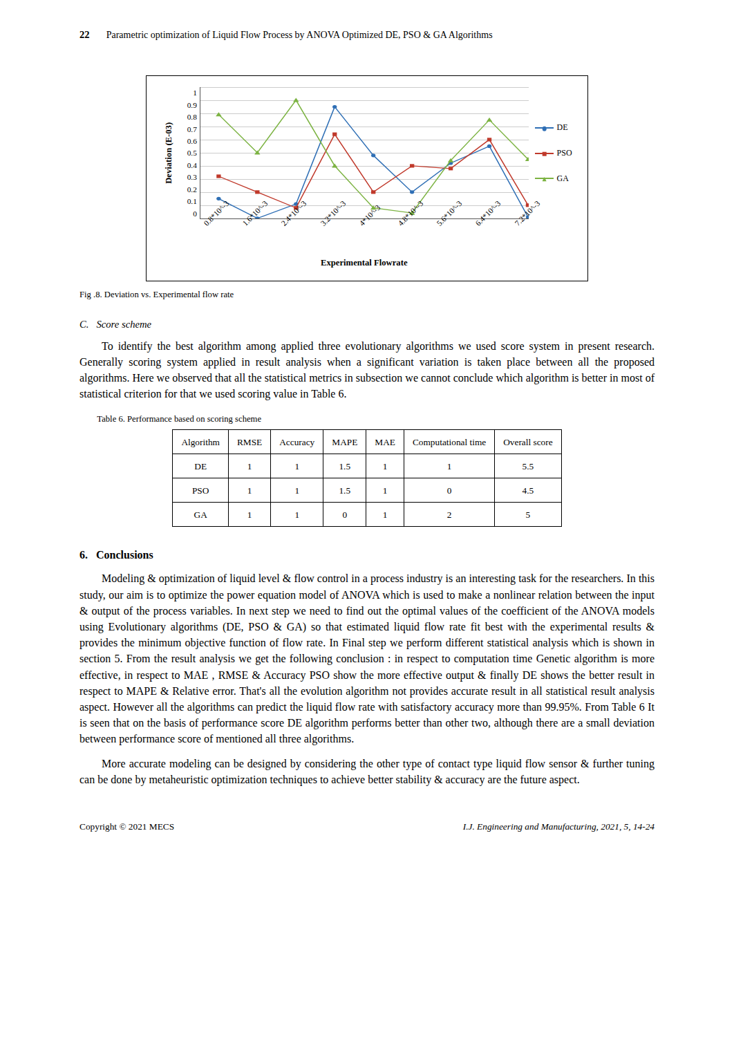22 Parametric optimization of Liquid Flow Process by ANOVA Optimized DE, PSO & GA Algorithms
Deviation (E-03)
10.90.80.70.6 0.50.40.30.20.10
DE
PSO
GA
0.8*10^-3 1.6*10^-3 2.4*10^-3 3.2*10^-3 4*10^-3 4.8*10^-3 5.6*10^-3 6.4*10^-3 7.2*10^-3
Experimental Flowrate
Fig .8. Deviation vs. Experimental flow rate
C. Score scheme
To identify the best algorithm among applied three evolutionary algorithms we used score system in present research. Generally scoring system applied in result analysis when a significant variation is taken place between all the proposed algorithms. Here we observed that all the statistical metrics in subsection we cannot conclude which algorithm is better in most of statistical criterion for that we used scoring value in Table 6.
Table 6. Performance based on scoring scheme
| Algorithm | RMSE | Accuracy | MAPE | MAE | Computational time | Overall score |
| --- | --- | --- | --- | --- | --- | --- |
| DE | 1 | 1 | 1.5 | 1 | 1 | 5.5 |
| PSO | 1 | 1 | 1.5 | 1 | 0 | 4.5 |
| GA | 1 | 1 | 0 | 1 | 2 | 5 |
6. Conclusions
Modeling & optimization of liquid level & flow control in a process industry is an interesting task for the researchers. In this study, our aim is to optimize the power equation model of ANOVA which is used to make a nonlinear relation between the input & output of the process variables. In next step we need to find out the optimal values of the coefficient of the ANOVA models using Evolutionary algorithms (DE, PSO & GA) so that estimated liquid flow rate fit best with the experimental results & provides the minimum objective function of flow rate. In Final step we perform different statistical analysis which is shown in section 5. From the result analysis we get the following conclusion : in respect to computation time Genetic algorithm is more effective, in respect to MAE , RMSE & Accuracy PSO show the more effective output & finally DE shows the better result in respect to MAPE & Relative error. That's all the evolution algorithm not provides accurate result in all statistical result analysis aspect. However all the algorithms can predict the liquid flow rate with satisfactory accuracy more than 99.95%. From Table 6 It is seen that on the basis of performance score DE algorithm performs better than other two, although there are a small deviation between performance score of mentioned all three algorithms.
More accurate modeling can be designed by considering the other type of contact type liquid flow sensor & further tuning can be done by metaheuristic optimization techniques to achieve better stability & accuracy are the future aspect.
Copyright © 2021 MECS I.J. Engineering and Manufacturing, 2021, 5, 14-24